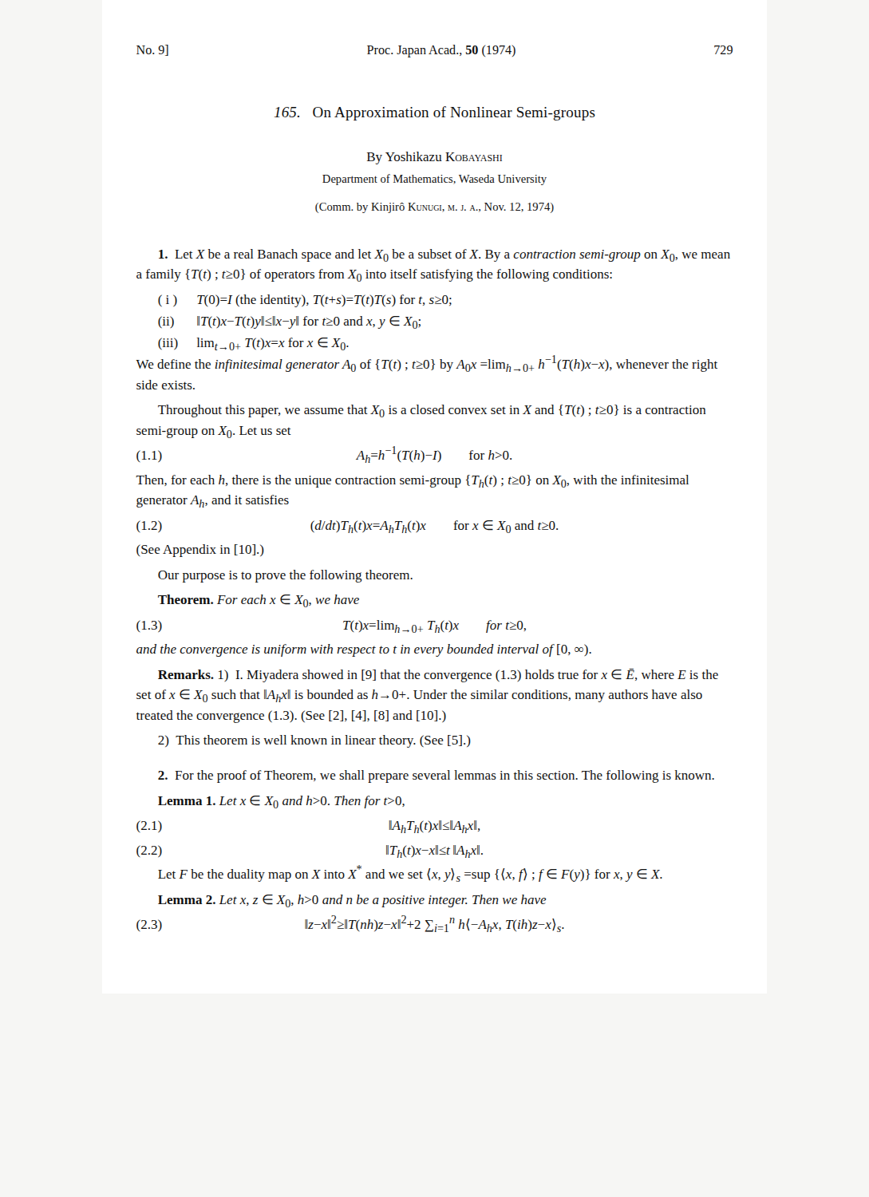No. 9]
Proc. Japan Acad., 50 (1974)
729
165. On Approximation of Nonlinear Semi-groups
By Yoshikazu Kobayashi
Department of Mathematics, Waseda University
(Comm. by Kinjirô Kunugi, m. j. a., Nov. 12, 1974)
1. Let X be a real Banach space and let X0 be a subset of X. By a contraction semi-group on X0, we mean a family {T(t) ; t≥0} of operators from X0 into itself satisfying the following conditions:
( i ) T(0)=I (the identity), T(t+s)=T(t)T(s) for t, s≥0;
(ii) ‖T(t)x−T(t)y‖≤‖x−y‖ for t≥0 and x, y ∈ X0;
(iii) limt→0+ T(t)x=x for x ∈ X0.
We define the infinitesimal generator A0 of {T(t) ; t≥0} by A0x =limh→0+ h−1(T(h)x−x), whenever the right side exists.
Throughout this paper, we assume that X0 is a closed convex set in X and {T(t) ; t≥0} is a contraction semi-group on X0. Let us set
(1.1)
Ah=h−1(T(h)−I)  for h>0.
Then, for each h, there is the unique contraction semi-group {Th(t) ; t≥0} on X0, with the infinitesimal generator Ah, and it satisfies
(1.2)
(d/dt)Th(t)x=AhTh(t)x  for x ∈ X0 and t≥0.
(See Appendix in [10].)
Our purpose is to prove the following theorem.
Theorem. For each x ∈ X0, we have
(1.3)
T(t)x=limh→0+ Th(t)x  for t≥0,
and the convergence is uniform with respect to t in every bounded interval of [0, ∞).
Remarks. 1) I. Miyadera showed in [9] that the convergence (1.3) holds true for x ∈ Ē, where E is the set of x ∈ X0 such that ‖Ahx‖ is bounded as h→0+. Under the similar conditions, many authors have also treated the convergence (1.3). (See [2], [4], [8] and [10].)
2) This theorem is well known in linear theory. (See [5].)
2. For the proof of Theorem, we shall prepare several lemmas in this section. The following is known.
Lemma 1. Let x ∈ X0 and h>0. Then for t>0,
(2.1)
‖AhTh(t)x‖≤‖Ahx‖,
(2.2)
‖Th(t)x−x‖≤t ‖Ahx‖.
Let F be the duality map on X into X* and we set ⟨x, y⟩s =sup {⟨x, f⟩ ; f ∈ F(y)} for x, y ∈ X.
Lemma 2. Let x, z ∈ X0, h>0 and n be a positive integer. Then we have
(2.3)
‖z−x‖2≥‖T(nh)z−x‖2+2 ∑i=1n h⟨−Ahx, T(ih)z−x⟩s.